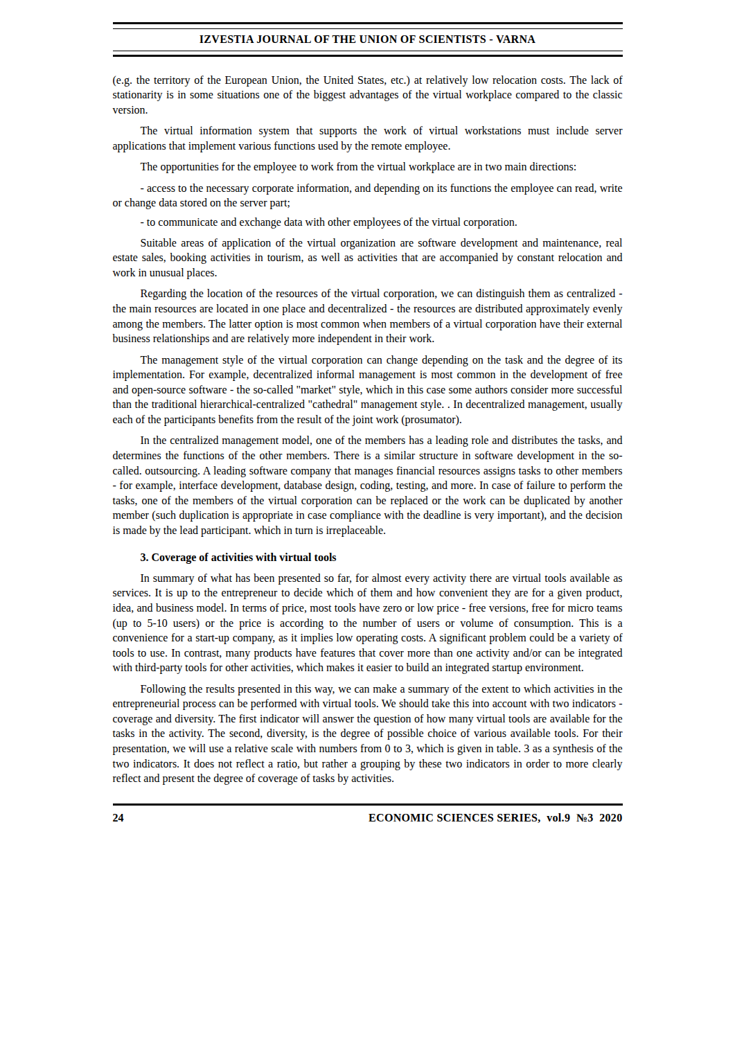IZVESTIA JOURNAL OF THE UNION OF SCIENTISTS - VARNA
(e.g. the territory of the European Union, the United States, etc.) at relatively low relocation costs. The lack of stationarity is in some situations one of the biggest advantages of the virtual workplace compared to the classic version.
The virtual information system that supports the work of virtual workstations must include server applications that implement various functions used by the remote employee.
The opportunities for the employee to work from the virtual workplace are in two main directions:
- access to the necessary corporate information, and depending on its functions the employee can read, write or change data stored on the server part;
- to communicate and exchange data with other employees of the virtual corporation.
Suitable areas of application of the virtual organization are software development and maintenance, real estate sales, booking activities in tourism, as well as activities that are accompanied by constant relocation and work in unusual places.
Regarding the location of the resources of the virtual corporation, we can distinguish them as centralized - the main resources are located in one place and decentralized - the resources are distributed approximately evenly among the members. The latter option is most common when members of a virtual corporation have their external business relationships and are relatively more independent in their work.
The management style of the virtual corporation can change depending on the task and the degree of its implementation. For example, decentralized informal management is most common in the development of free and open-source software - the so-called "market" style, which in this case some authors consider more successful than the traditional hierarchical-centralized "cathedral" management style. . In decentralized management, usually each of the participants benefits from the result of the joint work (prosumator).
In the centralized management model, one of the members has a leading role and distributes the tasks, and determines the functions of the other members. There is a similar structure in software development in the so-called. outsourcing. A leading software company that manages financial resources assigns tasks to other members - for example, interface development, database design, coding, testing, and more. In case of failure to perform the tasks, one of the members of the virtual corporation can be replaced or the work can be duplicated by another member (such duplication is appropriate in case compliance with the deadline is very important), and the decision is made by the lead participant. which in turn is irreplaceable.
3. Coverage of activities with virtual tools
In summary of what has been presented so far, for almost every activity there are virtual tools available as services. It is up to the entrepreneur to decide which of them and how convenient they are for a given product, idea, and business model. In terms of price, most tools have zero or low price - free versions, free for micro teams (up to 5-10 users) or the price is according to the number of users or volume of consumption. This is a convenience for a start-up company, as it implies low operating costs. A significant problem could be a variety of tools to use. In contrast, many products have features that cover more than one activity and/or can be integrated with third-party tools for other activities, which makes it easier to build an integrated startup environment.
Following the results presented in this way, we can make a summary of the extent to which activities in the entrepreneurial process can be performed with virtual tools. We should take this into account with two indicators - coverage and diversity. The first indicator will answer the question of how many virtual tools are available for the tasks in the activity. The second, diversity, is the degree of possible choice of various available tools. For their presentation, we will use a relative scale with numbers from 0 to 3, which is given in table. 3 as a synthesis of the two indicators. It does not reflect a ratio, but rather a grouping by these two indicators in order to more clearly reflect and present the degree of coverage of tasks by activities.
24 ECONOMIC SCIENCES SERIES, vol.9 №3 2020